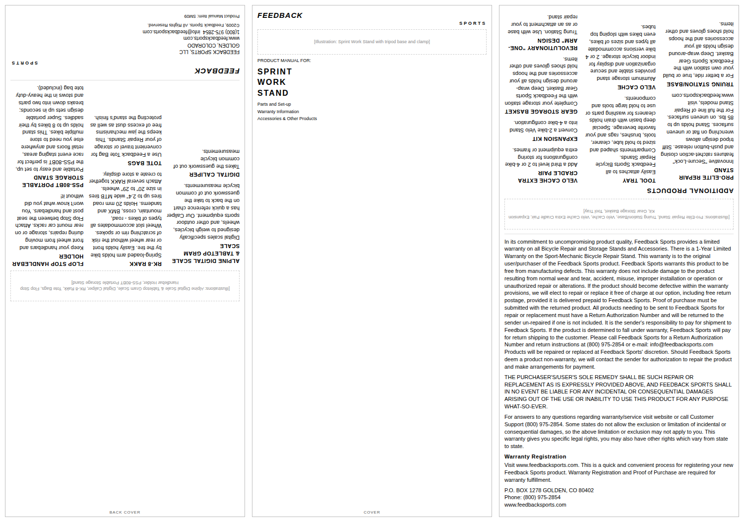[Illustrations: Alpine Digital Scale & Tabletop Gram Scale, Digital Caliper, RK-8 Rakk, Tote Bags, Flop Stop Handlebar Holder, PSS-80BT Portable Storage Stand]
Alpine Digital Scale & Tabletop Gram Scale
Digital scales specifically designed to weigh bicycles, wheels, and other outdoor sports equipment. Our Caliper has a quick reference chart on the back to take the guesswork out of common bicycle measurements.
Digital Caliper
Takes the guesswork out of common bicycle measurements.
RK-8 Rakk
Spring-loaded arm holds bike by the tire. Easily holds front or rear wheel without the risk of scratching rim or spokes. Wheel slot accommodates all types of bikes - road, mountain, cross, BMX and tandems. Holds 20 mm road tires up to 2.4" wide MTB tires in size 20" to 29" wheels. Attach several RAKK together to create a store display.
Tote Bags
Use a Feedback Tote Bag for convenient travel or storage of your Repair Stands. This keeps the jaw mechanisms free of excess dust as well as protecting the stand's finish.
Flop Stop Handlebar Holder
Keep your handlebars and front wheel from moving during repairs, storage or on rear mount car racks. Attach Flop Stop between the seat post and handlebars. You won't know what you did without it!
PSS-80BT Portable Storage Stand
Portable and easy to set up, the PSS-80BT is perfect for race event staging areas, retail floors and anywhere else you need to store multiple bikes. This stand holds up to 8 bikes by their saddles. Super portable design sets up in seconds; breaks down into two parts and stows in the heavy-duty tote bag (included).
FEEDBACKSPORTS
FEEDBACK SPORTS, LLC
GOLDEN, COLORADO
www.feedbacksports.com
1(800) 975-2854 info@feedbacksports.com
©2009, Feedback Sports. All Rights Reserved.
Product Manual Item: SM09
BACK COVER
FEEDBACKSPORTS
[Illustration: Sprint Work Stand with tripod base and clamp]
Product Manual For:
SPRINT
WORK
STAND
Parts and Set-up
Warranty Information
Accessories & Other Products
COVER
[Illustrations: Pro-Elite Repair Stand, Truing Station/Base, Velo Cache, Velo Cache Extra Cradle Pair, Expansion Kit, Gear Storage Basket, Tool Tray]
ADDITIONAL PRODUCTS
Pro-Elite Repair Stand
Innovative "Secure-Lock" features ratchet-action closing and push-button release. Stiff tripod design allows wrenching on flat or uneven surfaces. Stand holds up to 85 lbs. on uneven surfaces. For the full line of Repair Stand models, visit www.feedbacksports.com
Truing Station/Base
For a better ride, true or build your own station with the Feedback Sports Gear Basket. Deep wrap-around design holds all your accessories and the hoops hold shoes gloves and other items.
Tool Tray
Easily attaches to all Feedback Sports Bicycle Repair Stands. Compartments shaped and sized to hold lube, cleaner, tools, brushes, rags and your favorite beverage. Special deep basin with drain holds cleaners for washing parts or use to hold large tools and components.
Velo Cache
Aluminum storage stand provides stable and secure organization and display for indoor bicycle storage. 2 or 4 bike versions accommodate all types and sizes of bikes, even bikes with sloping top tubes.
Velo Cache Extra Cradle Pair
Add a third level to 2 or 4-bike configurations for storing extra equipment or frames.
Expansion Kit
Convert a 2-bike Velo Stand into a 4-bike configuration.
Gear Storage Basket
Complete your storage station with the Feedback Sports Gear Basket. Deep wrap-around design holds all your accessories and the hoops hold shoes gloves and other items.
Revolutionary "One-Arm" Design
Trung Station. Use with base or as an attachment to your repair stand.
In its commitment to uncompromising product quality, Feedback Sports provides a limited warranty on all Bicycle Repair and Storage Stands and Accessories. There is a 1-Year Limited Warranty on the Sport-Mechanic Bicycle Repair Stand. This warranty is to the original user/purchaser of the Feedback Sports product. Feedback Sports warrants this product to be free from manufacturing defects. This warranty does not include damage to the product resulting from normal wear and tear, accident, misuse, improper installation or operation or unauthorized repair or alterations. If the product should become defective within the warranty provisions, we will elect to repair or replace it free of charge at our option, including free return postage, provided it is delivered prepaid to Feedback Sports. Proof of purchase must be submitted with the returned product. All products needing to be sent to Feedback Sports for repair or replacement must have a Return Authorization Number and will be returned to the sender un-repaired if one is not included. It is the sender's responsibility to pay for shipment to Feedback Sports. If the product is determined to fall under warranty, Feedback Sports will pay for return shipping to the customer. Please call Feedback Sports for a Return Authorization Number and return instructions at (800) 975-2854 or e-mail: info@feedbacksports.com Products will be repaired or replaced at Feedback Sports' discretion. Should Feedback Sports deem a product non-warranty, we will contact the sender for authorization to repair the product and make arrangements for payment.
The purchaser's/user's sole remedy shall be such repair or replacement as is expressly provided above, and Feedback Sports shall in no event be liable for any incidental or consequential damages arising out of the use or inability to use this product for any purpose what-so-ever.
For answers to any questions regarding warranty/service visit website or call Customer Support (800) 975-2854. Some states do not allow the exclusion or limitation of incidental or consequential damages, so the above limitation or exclusion may not apply to you. This warranty gives you specific legal rights, you may also have other rights which vary from state to state.
Warranty Registration
Visit www.feedbacksports.com. This is a quick and convenient process for registering your new Feedback Sports product. Warranty Registration and Proof of Purchase are required for warranty fulfillment.
P.O. BOX 1278 GOLDEN, CO 80402
Phone: (800) 975-2854
www.feedbacksports.com